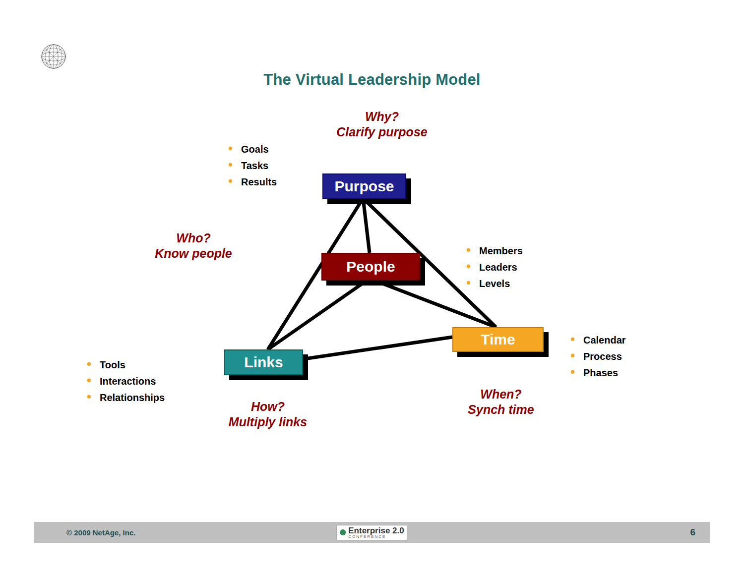The Virtual Leadership Model
Purpose
People
Time
Links
Why?
Clarify purpose
Who?
Know people
How?
Multiply links
When?
Synch time
Goals
Tasks
Results
Members
Leaders
Levels
Calendar
Process
Phases
Tools
Interactions
Relationships
© 2009 NetAge, Inc. Enterprise 2.0CONFERENCE 6